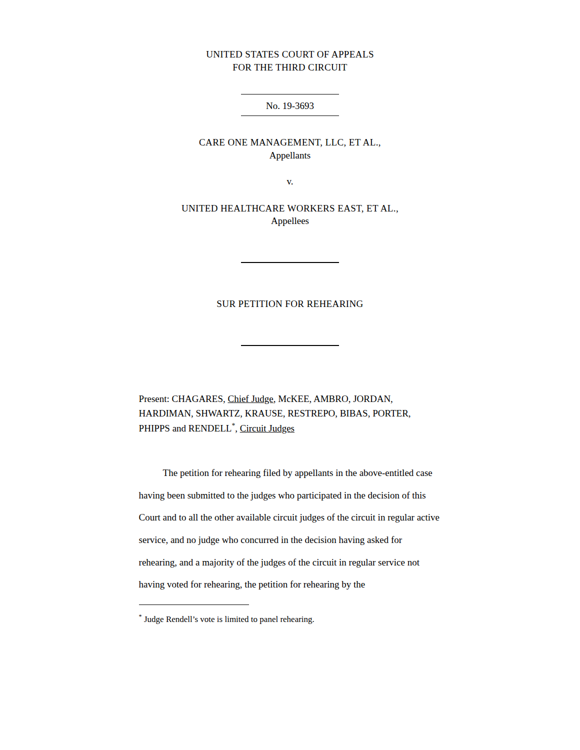UNITED STATES COURT OF APPEALS
FOR THE THIRD CIRCUIT
No. 19-3693
CARE ONE MANAGEMENT, LLC, ET AL.,
Appellants
v.
UNITED HEALTHCARE WORKERS EAST, ET AL.,
Appellees
SUR PETITION FOR REHEARING
Present: CHAGARES, Chief Judge, McKEE, AMBRO, JORDAN, HARDIMAN, SHWARTZ, KRAUSE, RESTREPO, BIBAS, PORTER, PHIPPS and RENDELL*, Circuit Judges
The petition for rehearing filed by appellants in the above-entitled case having been submitted to the judges who participated in the decision of this Court and to all the other available circuit judges of the circuit in regular active service, and no judge who concurred in the decision having asked for rehearing, and a majority of the judges of the circuit in regular service not having voted for rehearing, the petition for rehearing by the
* Judge Rendell’s vote is limited to panel rehearing.